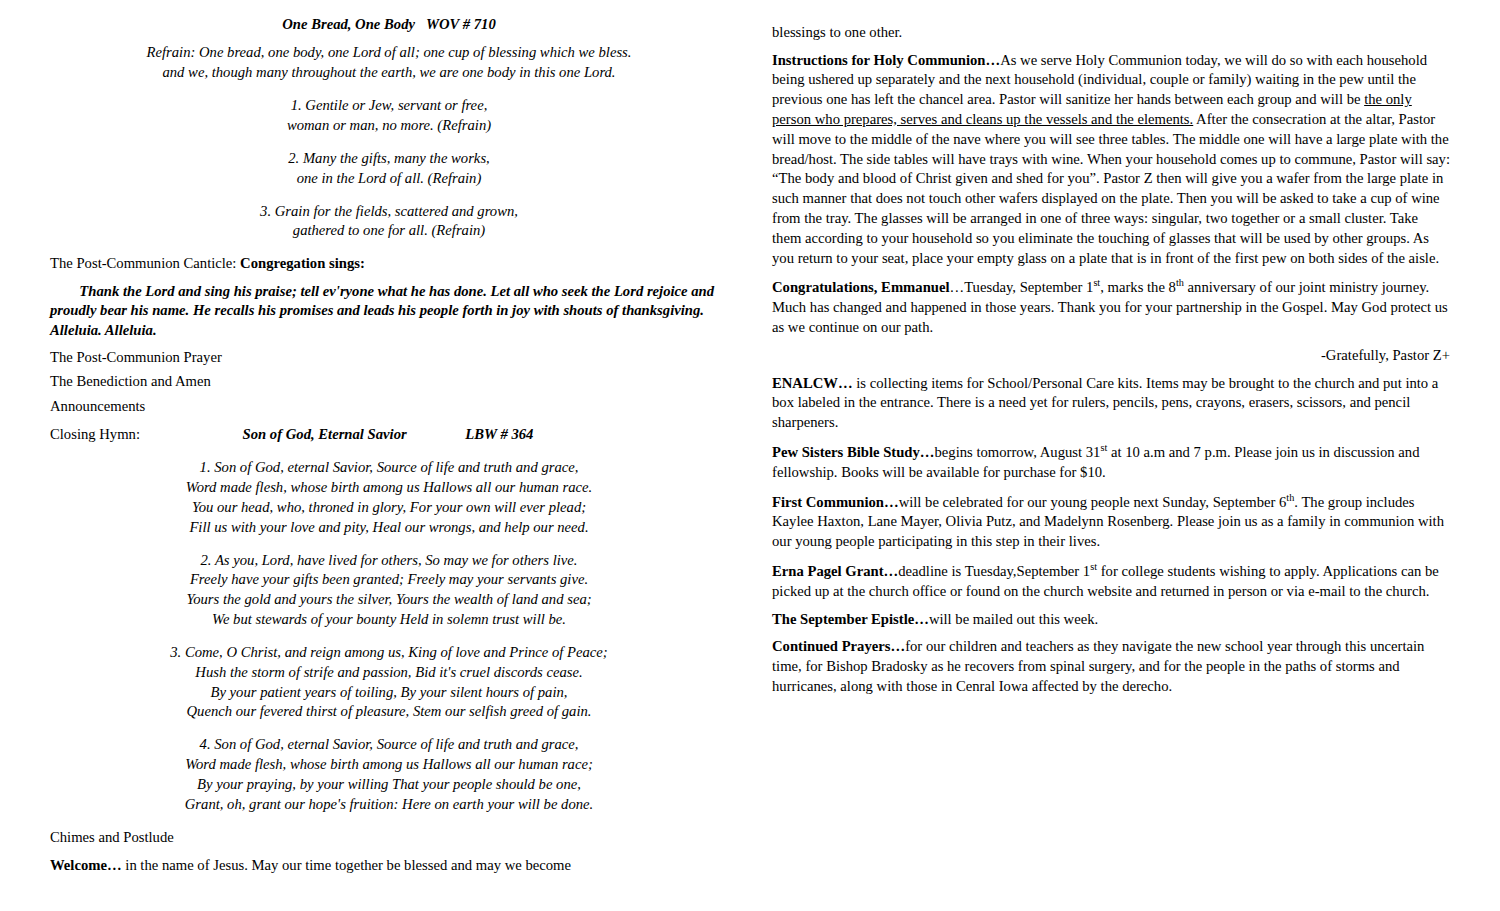One Bread, One Body WOV # 710
Refrain: One bread, one body, one Lord of all; one cup of blessing which we bless.
and we, though many throughout the earth, we are one body in this one Lord.
1. Gentile or Jew, servant or free,
woman or man, no more. (Refrain)
2. Many the gifts, many the works,
one in the Lord of all. (Refrain)
3. Grain for the fields, scattered and grown,
gathered to one for all. (Refrain)
The Post-Communion Canticle: Congregation sings:
Thank the Lord and sing his praise; tell ev'ryone what he has done. Let all who seek the Lord rejoice and proudly bear his name. He recalls his promises and leads his people forth in joy with shouts of thanksgiving. Alleluia. Alleluia.
The Post-Communion Prayer
The Benediction and Amen
Announcements
Closing Hymn: Son of God, Eternal Savior LBW # 364
1. Son of God, eternal Savior, Source of life and truth and grace,
Word made flesh, whose birth among us Hallows all our human race.
You our head, who, throned in glory, For your own will ever plead;
Fill us with your love and pity, Heal our wrongs, and help our need.
2. As you, Lord, have lived for others, So may we for others live.
Freely have your gifts been granted; Freely may your servants give.
Yours the gold and yours the silver, Yours the wealth of land and sea;
We but stewards of your bounty Held in solemn trust will be.
3. Come, O Christ, and reign among us, King of love and Prince of Peace;
Hush the storm of strife and passion, Bid it's cruel discords cease.
By your patient years of toiling, By your silent hours of pain,
Quench our fevered thirst of pleasure, Stem our selfish greed of gain.
4. Son of God, eternal Savior, Source of life and truth and grace,
Word made flesh, whose birth among us Hallows all our human race;
By your praying, by your willing That your people should be one,
Grant, oh, grant our hope's fruition: Here on earth your will be done.
Chimes and Postlude
Welcome… in the name of Jesus. May our time together be blessed and may we become
blessings to one other.
Instructions for Holy Communion…As we serve Holy Communion today, we will do so with each household being ushered up separately and the next household (individual, couple or family) waiting in the pew until the previous one has left the chancel area. Pastor will sanitize her hands between each group and will be the only person who prepares, serves and cleans up the vessels and the elements. After the consecration at the altar, Pastor will move to the middle of the nave where you will see three tables. The middle one will have a large plate with the bread/host. The side tables will have trays with wine. When your household comes up to commune, Pastor will say: “The body and blood of Christ given and shed for you”. Pastor Z then will give you a wafer from the large plate in such manner that does not touch other wafers displayed on the plate. Then you will be asked to take a cup of wine from the tray. The glasses will be arranged in one of three ways: singular, two together or a small cluster. Take them according to your household so you eliminate the touching of glasses that will be used by other groups. As you return to your seat, place your empty glass on a plate that is in front of the first pew on both sides of the aisle.
Congratulations, Emmanuel…Tuesday, September 1st, marks the 8th anniversary of our joint ministry journey. Much has changed and happened in those years. Thank you for your partnership in the Gospel. May God protect us as we continue on our path.
-Gratefully, Pastor Z+
ENALCW… is collecting items for School/Personal Care kits. Items may be brought to the church and put into a box labeled in the entrance. There is a need yet for rulers, pencils, pens, crayons, erasers, scissors, and pencil sharpeners.
Pew Sisters Bible Study…begins tomorrow, August 31st at 10 a.m and 7 p.m. Please join us in discussion and fellowship. Books will be available for purchase for $10.
First Communion…will be celebrated for our young people next Sunday, September 6th. The group includes Kaylee Haxton, Lane Mayer, Olivia Putz, and Madelynn Rosenberg. Please join us as a family in communion with our young people participating in this step in their lives.
Erna Pagel Grant…deadline is Tuesday,September 1st for college students wishing to apply. Applications can be picked up at the church office or found on the church website and returned in person or via e-mail to the church.
The September Epistle…will be mailed out this week.
Continued Prayers…for our children and teachers as they navigate the new school year through this uncertain time, for Bishop Bradosky as he recovers from spinal surgery, and for the people in the paths of storms and hurricanes, along with those in Cenral Iowa affected by the derecho.